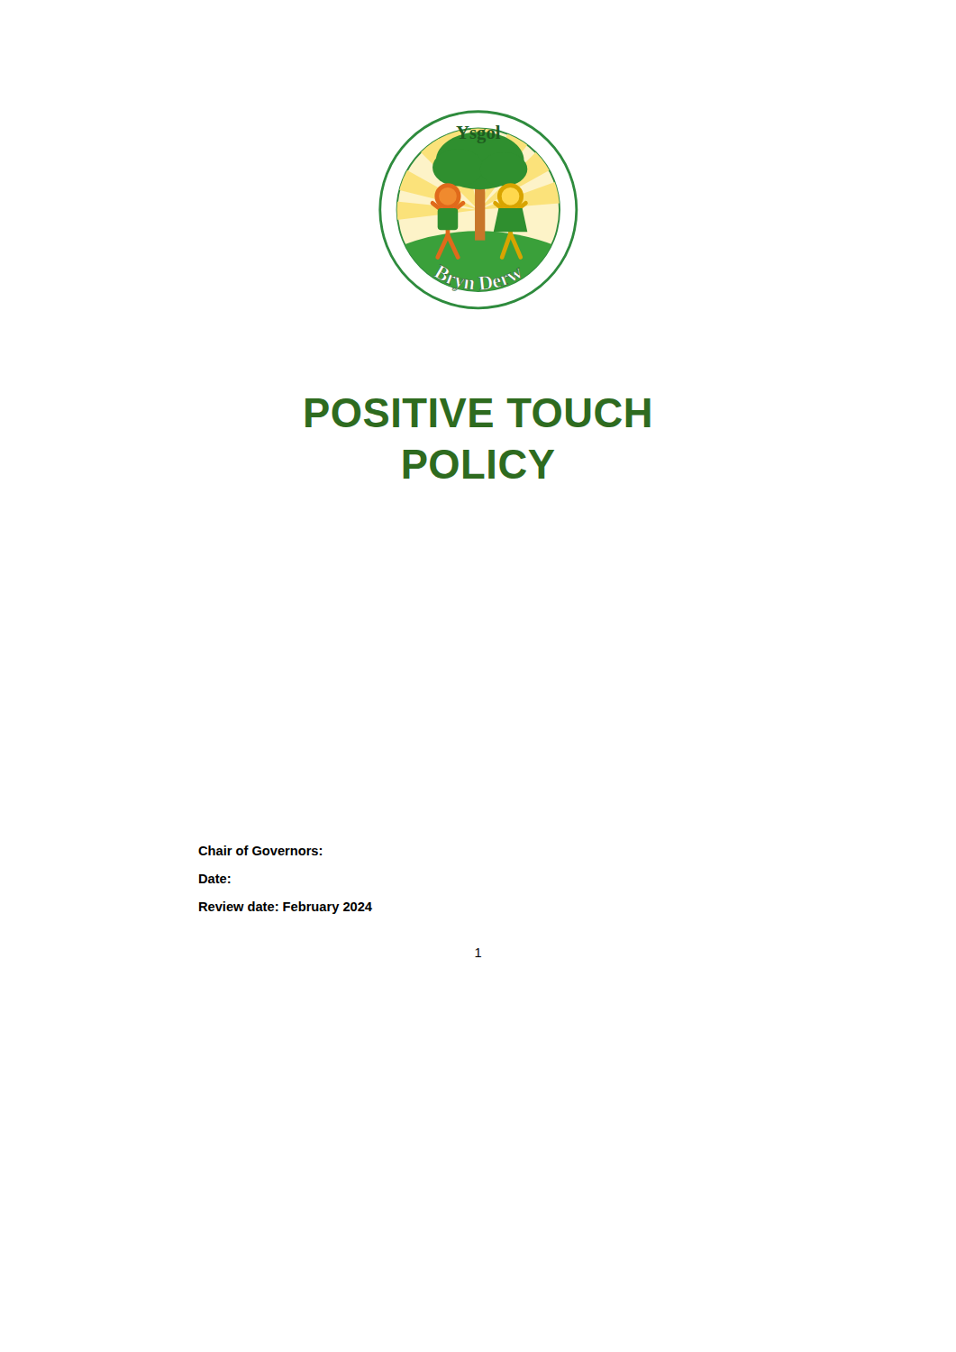Ysgol Bryn Derw logo Ysgol Bryn Derw
POSITIVE TOUCH
POLICY
Chair of Governors:
Date:
Review date: February 2024
1